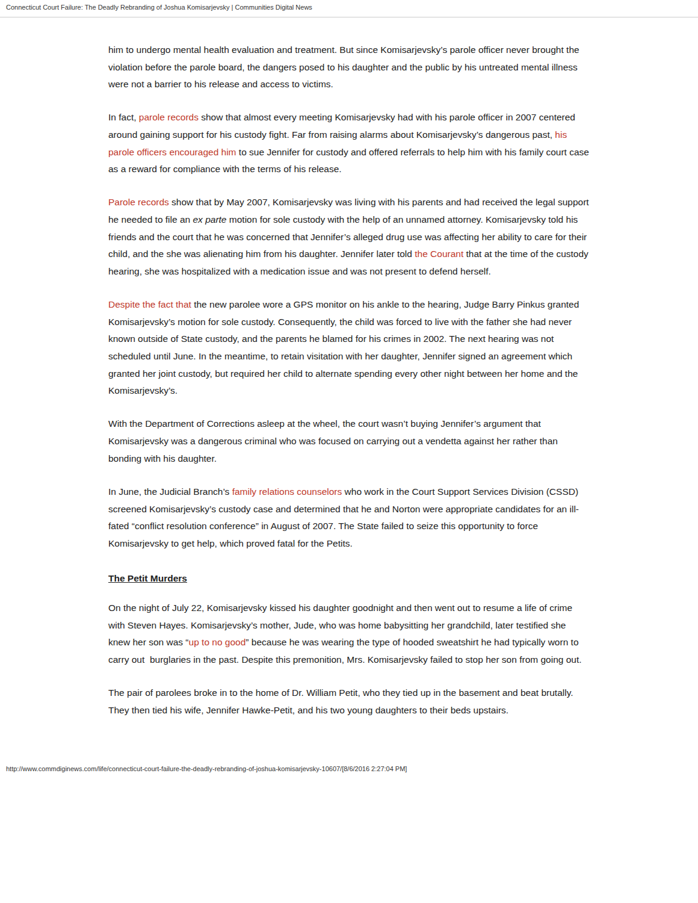Connecticut Court Failure: The Deadly Rebranding of Joshua Komisarjevsky | Communities Digital News
him to undergo mental health evaluation and treatment. But since Komisarjevsky’s parole officer never brought the violation before the parole board, the dangers posed to his daughter and the public by his untreated mental illness were not a barrier to his release and access to victims.
In fact, parole records show that almost every meeting Komisarjevsky had with his parole officer in 2007 centered around gaining support for his custody fight. Far from raising alarms about Komisarjevsky’s dangerous past, his parole officers encouraged him to sue Jennifer for custody and offered referrals to help him with his family court case as a reward for compliance with the terms of his release.
Parole records show that by May 2007, Komisarjevsky was living with his parents and had received the legal support he needed to file an ex parte motion for sole custody with the help of an unnamed attorney. Komisarjevsky told his friends and the court that he was concerned that Jennifer’s alleged drug use was affecting her ability to care for their child, and the she was alienating him from his daughter. Jennifer later told the Courant that at the time of the custody hearing, she was hospitalized with a medication issue and was not present to defend herself.
Despite the fact that the new parolee wore a GPS monitor on his ankle to the hearing, Judge Barry Pinkus granted Komisarjevsky’s motion for sole custody. Consequently, the child was forced to live with the father she had never known outside of State custody, and the parents he blamed for his crimes in 2002. The next hearing was not scheduled until June. In the meantime, to retain visitation with her daughter, Jennifer signed an agreement which granted her joint custody, but required her child to alternate spending every other night between her home and the Komisarjevsky’s.
With the Department of Corrections asleep at the wheel, the court wasn’t buying Jennifer’s argument that Komisarjevsky was a dangerous criminal who was focused on carrying out a vendetta against her rather than bonding with his daughter.
In June, the Judicial Branch’s family relations counselors who work in the Court Support Services Division (CSSD) screened Komisarjevsky’s custody case and determined that he and Norton were appropriate candidates for an ill-fated “conflict resolution conference” in August of 2007. The State failed to seize this opportunity to force Komisarjevsky to get help, which proved fatal for the Petits.
The Petit Murders
On the night of July 22, Komisarjevsky kissed his daughter goodnight and then went out to resume a life of crime with Steven Hayes. Komisarjevsky’s mother, Jude, who was home babysitting her grandchild, later testified she knew her son was “up to no good” because he was wearing the type of hooded sweatshirt he had typically worn to carry out burglaries in the past. Despite this premonition, Mrs. Komisarjevsky failed to stop her son from going out.
The pair of parolees broke in to the home of Dr. William Petit, who they tied up in the basement and beat brutally. They then tied his wife, Jennifer Hawke-Petit, and his two young daughters to their beds upstairs.
http://www.commdiginews.com/life/connecticut-court-failure-the-deadly-rebranding-of-joshua-komisarjevsky-10607/[8/6/2016 2:27:04 PM]